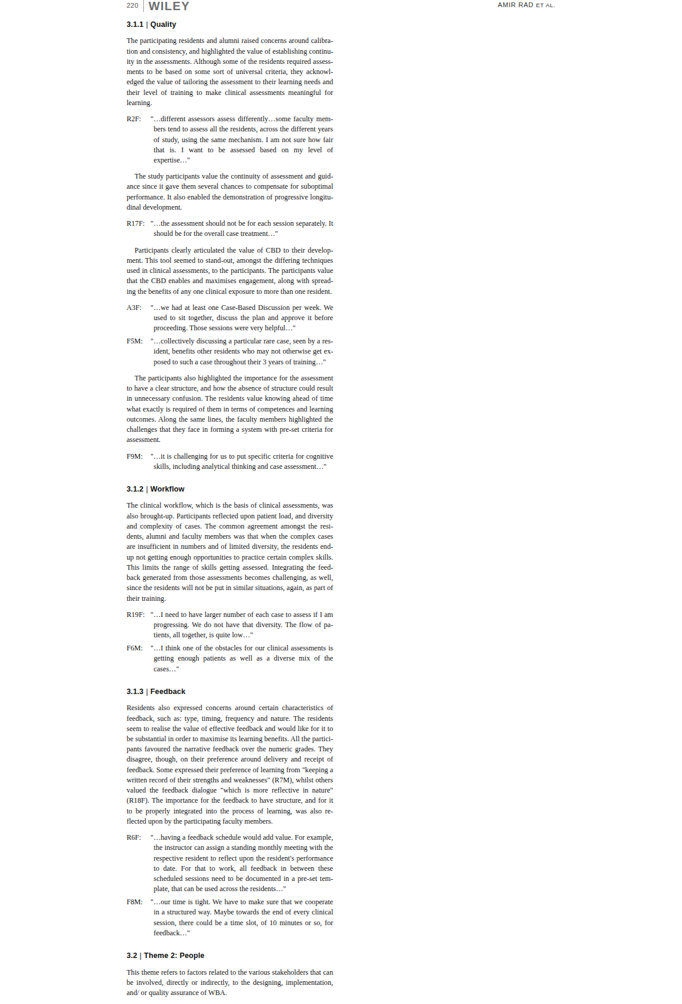220 WILEY
AMIR RAD ET AL.
3.1.1|Quality
The participating residents and alumni raised concerns around calibration and consistency, and highlighted the value of establishing continuity in the assessments. Although some of the residents required assessments to be based on some sort of universal criteria, they acknowledged the value of tailoring the assessment to their learning needs and their level of training to make clinical assessments meaningful for learning.
R2F:"…different assessors assess differently…some faculty members tend to assess all the residents, across the different years of study, using the same mechanism. I am not sure how fair that is. I want to be assessed based on my level of expertise…"
The study participants value the continuity of assessment and guidance since it gave them several chances to compensate for suboptimal performance. It also enabled the demonstration of progressive longitudinal development.
R17F:"…the assessment should not be for each session separately. It should be for the overall case treatment…"
Participants clearly articulated the value of CBD to their development. This tool seemed to stand-out, amongst the differing techniques used in clinical assessments, to the participants. The participants value that the CBD enables and maximises engagement, along with spreading the benefits of any one clinical exposure to more than one resident.
A3F:"…we had at least one Case-Based Discussion per week. We used to sit together, discuss the plan and approve it before proceeding. Those sessions were very helpful…"
F5M:"…collectively discussing a particular rare case, seen by a resident, benefits other residents who may not otherwise get exposed to such a case throughout their 3 years of training…"
The participants also highlighted the importance for the assessment to have a clear structure, and how the absence of structure could result in unnecessary confusion. The residents value knowing ahead of time what exactly is required of them in terms of competences and learning outcomes. Along the same lines, the faculty members highlighted the challenges that they face in forming a system with pre-set criteria for assessment.
F9M:"…it is challenging for us to put specific criteria for cognitive skills, including analytical thinking and case assessment…"
3.1.2|Workflow
The clinical workflow, which is the basis of clinical assessments, was also brought-up. Participants reflected upon patient load, and diversity and complexity of cases. The common agreement amongst the residents, alumni and faculty members was that when the complex cases are insufficient in numbers and of limited diversity, the residents end-up not getting enough opportunities to practice certain complex skills. This limits the range of skills getting assessed. Integrating the feedback generated from those assessments becomes challenging, as well, since the residents will not be put in similar situations, again, as part of their training.
R19F:"…I need to have larger number of each case to assess if I am progressing. We do not have that diversity. The flow of patients, all together, is quite low…"
F6M:"…I think one of the obstacles for our clinical assessments is getting enough patients as well as a diverse mix of the cases…"
3.1.3|Feedback
Residents also expressed concerns around certain characteristics of feedback, such as: type, timing, frequency and nature. The residents seem to realise the value of effective feedback and would like for it to be substantial in order to maximise its learning benefits. All the participants favoured the narrative feedback over the numeric grades. They disagree, though, on their preference around delivery and receipt of feedback. Some expressed their preference of learning from "keeping a written record of their strengths and weaknesses" (R7M), whilst others valued the feedback dialogue "which is more reflective in nature" (R18F). The importance for the feedback to have structure, and for it to be properly integrated into the process of learning, was also reflected upon by the participating faculty members.
R6F:"…having a feedback schedule would add value. For example, the instructor can assign a standing monthly meeting with the respective resident to reflect upon the resident's performance to date. For that to work, all feedback in between these scheduled sessions need to be documented in a pre-set template, that can be used across the residents…"
F8M:"…our time is tight. We have to make sure that we cooperate in a structured way. Maybe towards the end of every clinical session, there could be a time slot, of 10 minutes or so, for feedback…"
3.2|Theme 2: People
This theme refers to factors related to the various stakeholders that can be involved, directly or indirectly, to the designing, implementation, and/ or quality assurance of WBA.